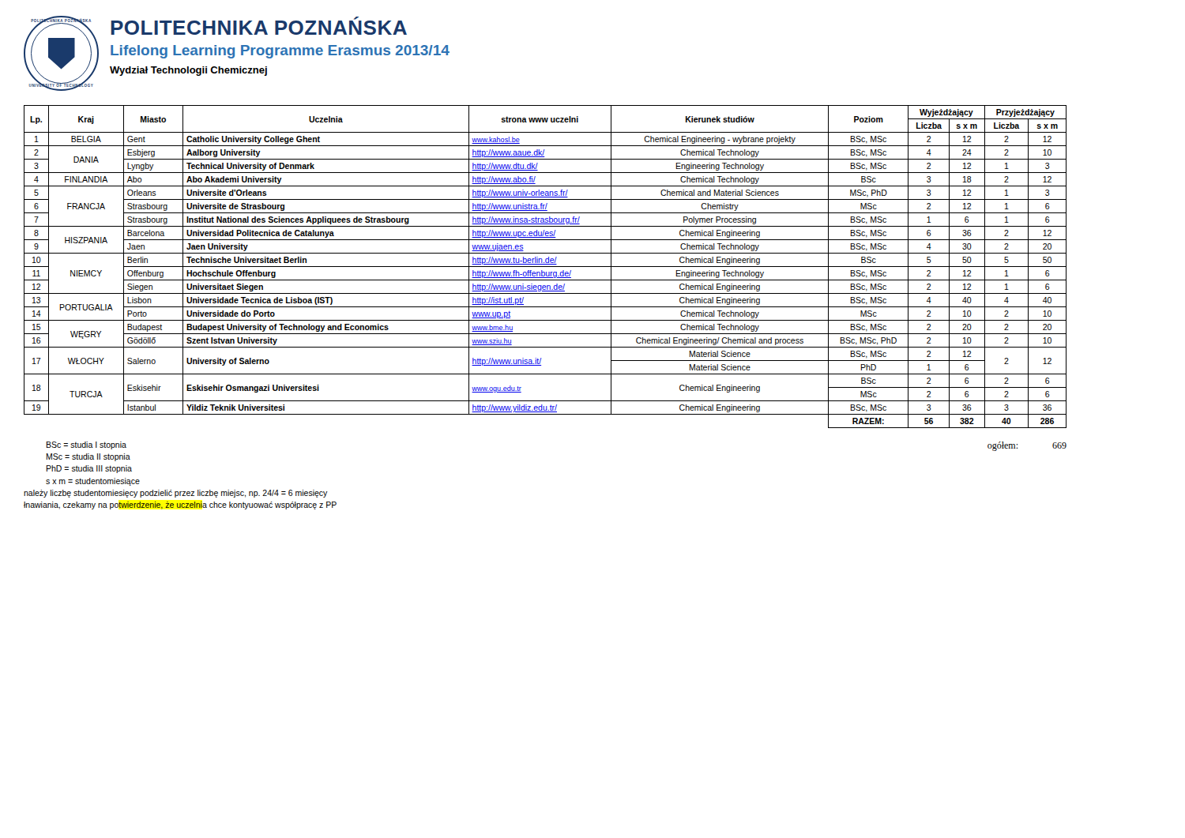POLITECHNIKA POZNAŃSKA
UNIVERSITY OF TECHNOLOGY
POLITECHNIKA POZNAŃSKA
Lifelong Learning Programme Erasmus 2013/14
Wydział Technologii Chemicznej
| Lp. | Kraj | Miasto | Uczelnia | strona www uczelni | Kierunek studiów | Poziom | Wyjeżdżający | Przyjeżdżający |
| --- | --- | --- | --- | --- | --- | --- | --- | --- |
| Liczba | s x m | Liczba | s x m |
| 1 | BELGIA | Gent | Catholic University College Ghent | www.kahosl.be | Chemical Engineering - wybrane projekty | BSc, MSc | 2 | 12 | 2 | 12 |
| 2 | DANIA | Esbjerg | Aalborg University | http://www.aaue.dk/ | Chemical Technology | BSc, MSc | 4 | 24 | 2 | 10 |
| 3 | Lyngby | Technical University of Denmark | http://www.dtu.dk/ | Engineering Technology | BSc, MSc | 2 | 12 | 1 | 3 |
| 4 | FINLANDIA | Abo | Abo Akademi University | http://www.abo.fi/ | Chemical Technology | BSc | 3 | 18 | 2 | 12 |
| 5 | FRANCJA | Orleans | Universite d'Orleans | http://www.univ-orleans.fr/ | Chemical and Material Sciences | MSc, PhD | 3 | 12 | 1 | 3 |
| 6 | Strasbourg | Universite de Strasbourg | http://www.unistra.fr/ | Chemistry | MSc | 2 | 12 | 1 | 6 |
| 7 | Strasbourg | Institut National des Sciences Appliquees de Strasbourg | http://www.insa-strasbourg.fr/ | Polymer Processing | BSc, MSc | 1 | 6 | 1 | 6 |
| 8 | HISZPANIA | Barcelona | Universidad Politecnica de Catalunya | http://www.upc.edu/es/ | Chemical Engineering | BSc, MSc | 6 | 36 | 2 | 12 |
| 9 | Jaen | Jaen University | www.ujaen.es | Chemical Technology | BSc, MSc | 4 | 30 | 2 | 20 |
| 10 | NIEMCY | Berlin | Technische Universitaet Berlin | http://www.tu-berlin.de/ | Chemical Engineering | BSc | 5 | 50 | 5 | 50 |
| 11 | Offenburg | Hochschule Offenburg | http://www.fh-offenburg.de/ | Engineering Technology | BSc, MSc | 2 | 12 | 1 | 6 |
| 12 | Siegen | Universitaet Siegen | http://www.uni-siegen.de/ | Chemical Engineering | BSc, MSc | 2 | 12 | 1 | 6 |
| 13 | PORTUGALIA | Lisbon | Universidade Tecnica de Lisboa (IST) | http://ist.utl.pt/ | Chemical Engineering | BSc, MSc | 4 | 40 | 4 | 40 |
| 14 | Porto | Universidade do Porto | www.up.pt | Chemical Technology | MSc | 2 | 10 | 2 | 10 |
| 15 | WĘGRY | Budapest | Budapest University of Technology and Economics | www.bme.hu | Chemical Technology | BSc, MSc | 2 | 20 | 2 | 20 |
| 16 | Gödöllő | Szent Istvan University | www.sziu.hu | Chemical Engineering/ Chemical and process | BSc, MSc, PhD | 2 | 10 | 2 | 10 |
| 17 | WŁOCHY | Salerno | University of Salerno | http://www.unisa.it/ | Material Science | BSc, MSc | 2 | 12 | 2 | 12 |
| Material Science | PhD | 1 | 6 |
| 18 | TURCJA | Eskisehir | Eskisehir Osmangazi Universitesi | www.ogu.edu.tr | Chemical Engineering | BSc | 2 | 6 | 2 | 6 |
| MSc | 2 | 6 | 2 | 6 |
| 19 | Istanbul | Yildiz Teknik Universitesi | http://www.yildiz.edu.tr/ | Chemical Engineering | BSc, MSc | 3 | 36 | 3 | 36 |
| | RAZEM: | 56 | 382 | 40 | 286 |
ogółem: 669
BSc = studia I stopnia
MSc = studia II stopnia
PhD = studia III stopnia
s x m = studentomiesiące
należy liczbę studentomiesięcy podzielić przez liczbę miejsc, np. 24/4 = 6 miesięcy
łnawiania, czekamy na potwierdzenie, że uczelnia chce kontyuować współpracę z PP